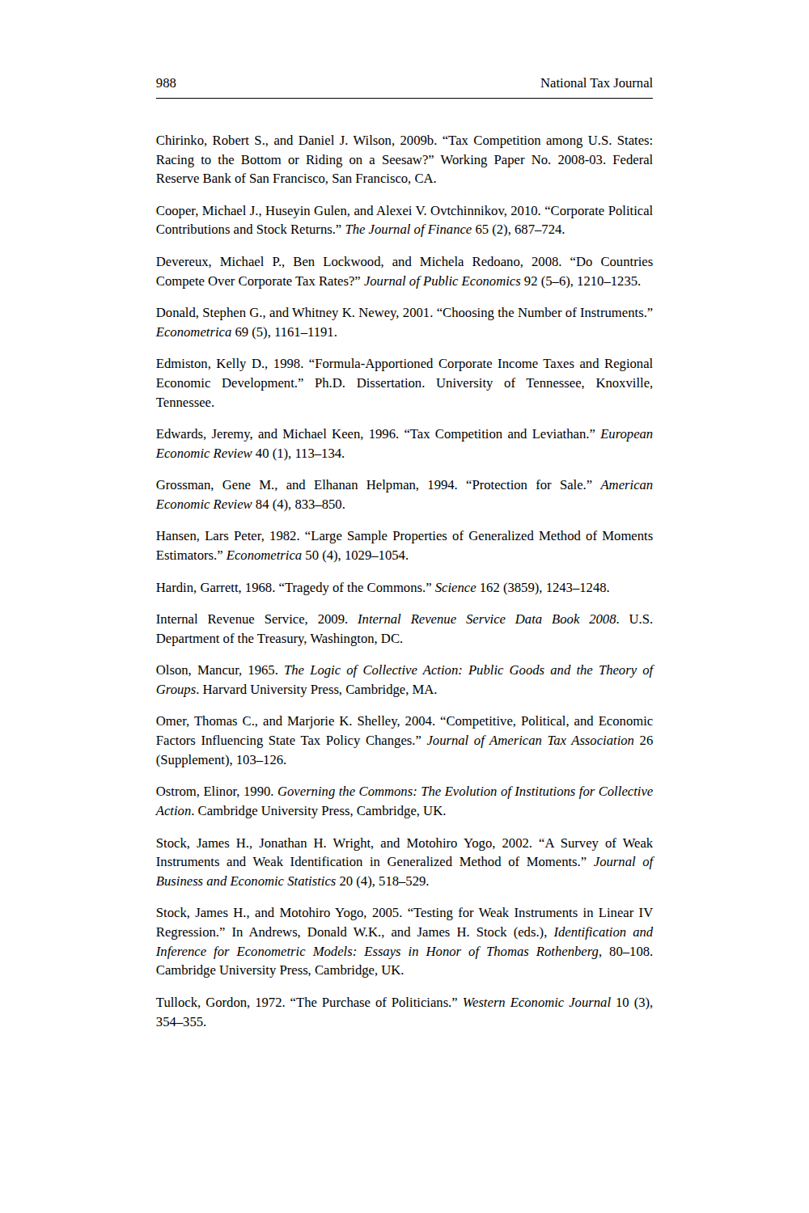988 National Tax Journal
Chirinko, Robert S., and Daniel J. Wilson, 2009b. “Tax Competition among U.S. States: Racing to the Bottom or Riding on a Seesaw?” Working Paper No. 2008-03. Federal Reserve Bank of San Francisco, San Francisco, CA.
Cooper, Michael J., Huseyin Gulen, and Alexei V. Ovtchinnikov, 2010. “Corporate Political Contributions and Stock Returns.” The Journal of Finance 65 (2), 687–724.
Devereux, Michael P., Ben Lockwood, and Michela Redoano, 2008. “Do Countries Compete Over Corporate Tax Rates?” Journal of Public Economics 92 (5–6), 1210–1235.
Donald, Stephen G., and Whitney K. Newey, 2001. “Choosing the Number of Instruments.” Econometrica 69 (5), 1161–1191.
Edmiston, Kelly D., 1998. “Formula-Apportioned Corporate Income Taxes and Regional Economic Development.” Ph.D. Dissertation. University of Tennessee, Knoxville, Tennessee.
Edwards, Jeremy, and Michael Keen, 1996. “Tax Competition and Leviathan.” European Economic Review 40 (1), 113–134.
Grossman, Gene M., and Elhanan Helpman, 1994. “Protection for Sale.” American Economic Review 84 (4), 833–850.
Hansen, Lars Peter, 1982. “Large Sample Properties of Generalized Method of Moments Estimators.” Econometrica 50 (4), 1029–1054.
Hardin, Garrett, 1968. “Tragedy of the Commons.” Science 162 (3859), 1243–1248.
Internal Revenue Service, 2009. Internal Revenue Service Data Book 2008. U.S. Department of the Treasury, Washington, DC.
Olson, Mancur, 1965. The Logic of Collective Action: Public Goods and the Theory of Groups. Harvard University Press, Cambridge, MA.
Omer, Thomas C., and Marjorie K. Shelley, 2004. “Competitive, Political, and Economic Factors Influencing State Tax Policy Changes.” Journal of American Tax Association 26 (Supplement), 103–126.
Ostrom, Elinor, 1990. Governing the Commons: The Evolution of Institutions for Collective Action. Cambridge University Press, Cambridge, UK.
Stock, James H., Jonathan H. Wright, and Motohiro Yogo, 2002. “A Survey of Weak Instruments and Weak Identification in Generalized Method of Moments.” Journal of Business and Economic Statistics 20 (4), 518–529.
Stock, James H., and Motohiro Yogo, 2005. “Testing for Weak Instruments in Linear IV Regression.” In Andrews, Donald W.K., and James H. Stock (eds.), Identification and Inference for Econometric Models: Essays in Honor of Thomas Rothenberg, 80–108. Cambridge University Press, Cambridge, UK.
Tullock, Gordon, 1972. “The Purchase of Politicians.” Western Economic Journal 10 (3), 354–355.